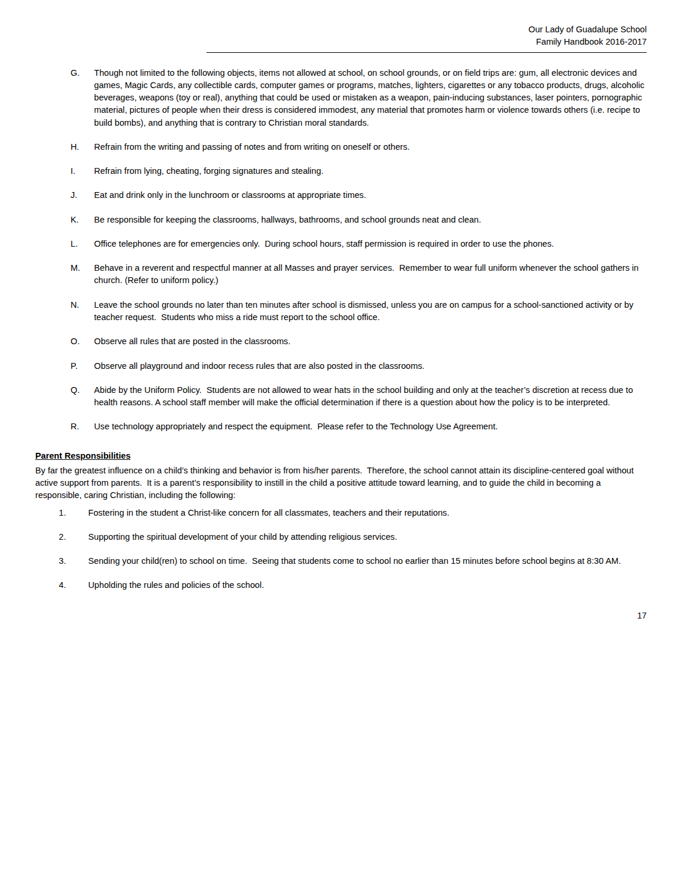Our Lady of Guadalupe School Family Handbook 2016-2017
G. Though not limited to the following objects, items not allowed at school, on school grounds, or on field trips are: gum, all electronic devices and games, Magic Cards, any collectible cards, computer games or programs, matches, lighters, cigarettes or any tobacco products, drugs, alcoholic beverages, weapons (toy or real), anything that could be used or mistaken as a weapon, pain-inducing substances, laser pointers, pornographic material, pictures of people when their dress is considered immodest, any material that promotes harm or violence towards others (i.e. recipe to build bombs), and anything that is contrary to Christian moral standards.
H. Refrain from the writing and passing of notes and from writing on oneself or others.
I. Refrain from lying, cheating, forging signatures and stealing.
J. Eat and drink only in the lunchroom or classrooms at appropriate times.
K. Be responsible for keeping the classrooms, hallways, bathrooms, and school grounds neat and clean.
L. Office telephones are for emergencies only. During school hours, staff permission is required in order to use the phones.
M. Behave in a reverent and respectful manner at all Masses and prayer services. Remember to wear full uniform whenever the school gathers in church. (Refer to uniform policy.)
N. Leave the school grounds no later than ten minutes after school is dismissed, unless you are on campus for a school-sanctioned activity or by teacher request. Students who miss a ride must report to the school office.
O. Observe all rules that are posted in the classrooms.
P. Observe all playground and indoor recess rules that are also posted in the classrooms.
Q. Abide by the Uniform Policy. Students are not allowed to wear hats in the school building and only at the teacher’s discretion at recess due to health reasons. A school staff member will make the official determination if there is a question about how the policy is to be interpreted.
R. Use technology appropriately and respect the equipment. Please refer to the Technology Use Agreement.
Parent Responsibilities
By far the greatest influence on a child’s thinking and behavior is from his/her parents. Therefore, the school cannot attain its discipline-centered goal without active support from parents. It is a parent’s responsibility to instill in the child a positive attitude toward learning, and to guide the child in becoming a responsible, caring Christian, including the following:
1. Fostering in the student a Christ-like concern for all classmates, teachers and their reputations.
2. Supporting the spiritual development of your child by attending religious services.
3. Sending your child(ren) to school on time. Seeing that students come to school no earlier than 15 minutes before school begins at 8:30 AM.
4. Upholding the rules and policies of the school.
17